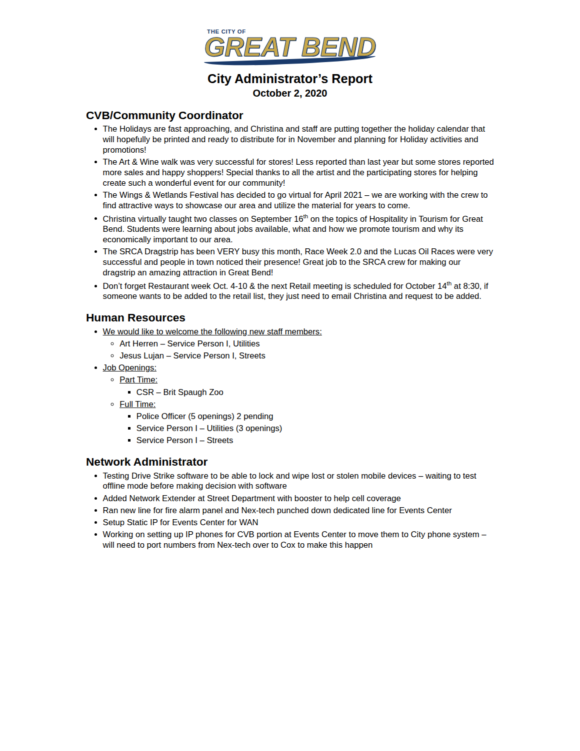THE CITY OF
GREAT BEND
City Administrator’s Report
October 2, 2020
CVB/Community Coordinator
The Holidays are fast approaching, and Christina and staff are putting together the holiday calendar that will hopefully be printed and ready to distribute for in November and planning for Holiday activities and promotions!
The Art & Wine walk was very successful for stores! Less reported than last year but some stores reported more sales and happy shoppers! Special thanks to all the artist and the participating stores for helping create such a wonderful event for our community!
The Wings & Wetlands Festival has decided to go virtual for April 2021 – we are working with the crew to find attractive ways to showcase our area and utilize the material for years to come.
Christina virtually taught two classes on September 16th on the topics of Hospitality in Tourism for Great Bend. Students were learning about jobs available, what and how we promote tourism and why its economically important to our area.
The SRCA Dragstrip has been VERY busy this month, Race Week 2.0 and the Lucas Oil Races were very successful and people in town noticed their presence! Great job to the SRCA crew for making our dragstrip an amazing attraction in Great Bend!
Don’t forget Restaurant week Oct. 4-10 & the next Retail meeting is scheduled for October 14th at 8:30, if someone wants to be added to the retail list, they just need to email Christina and request to be added.
Human Resources
We would like to welcome the following new staff members:
Art Herren – Service Person I, Utilities
Jesus Lujan – Service Person I, Streets
Job Openings:
Part Time:
CSR – Brit Spaugh Zoo
Full Time:
Police Officer (5 openings) 2 pending
Service Person I – Utilities (3 openings)
Service Person I – Streets
Network Administrator
Testing Drive Strike software to be able to lock and wipe lost or stolen mobile devices – waiting to test offline mode before making decision with software
Added Network Extender at Street Department with booster to help cell coverage
Ran new line for fire alarm panel and Nex-tech punched down dedicated line for Events Center
Setup Static IP for Events Center for WAN
Working on setting up IP phones for CVB portion at Events Center to move them to City phone system – will need to port numbers from Nex-tech over to Cox to make this happen